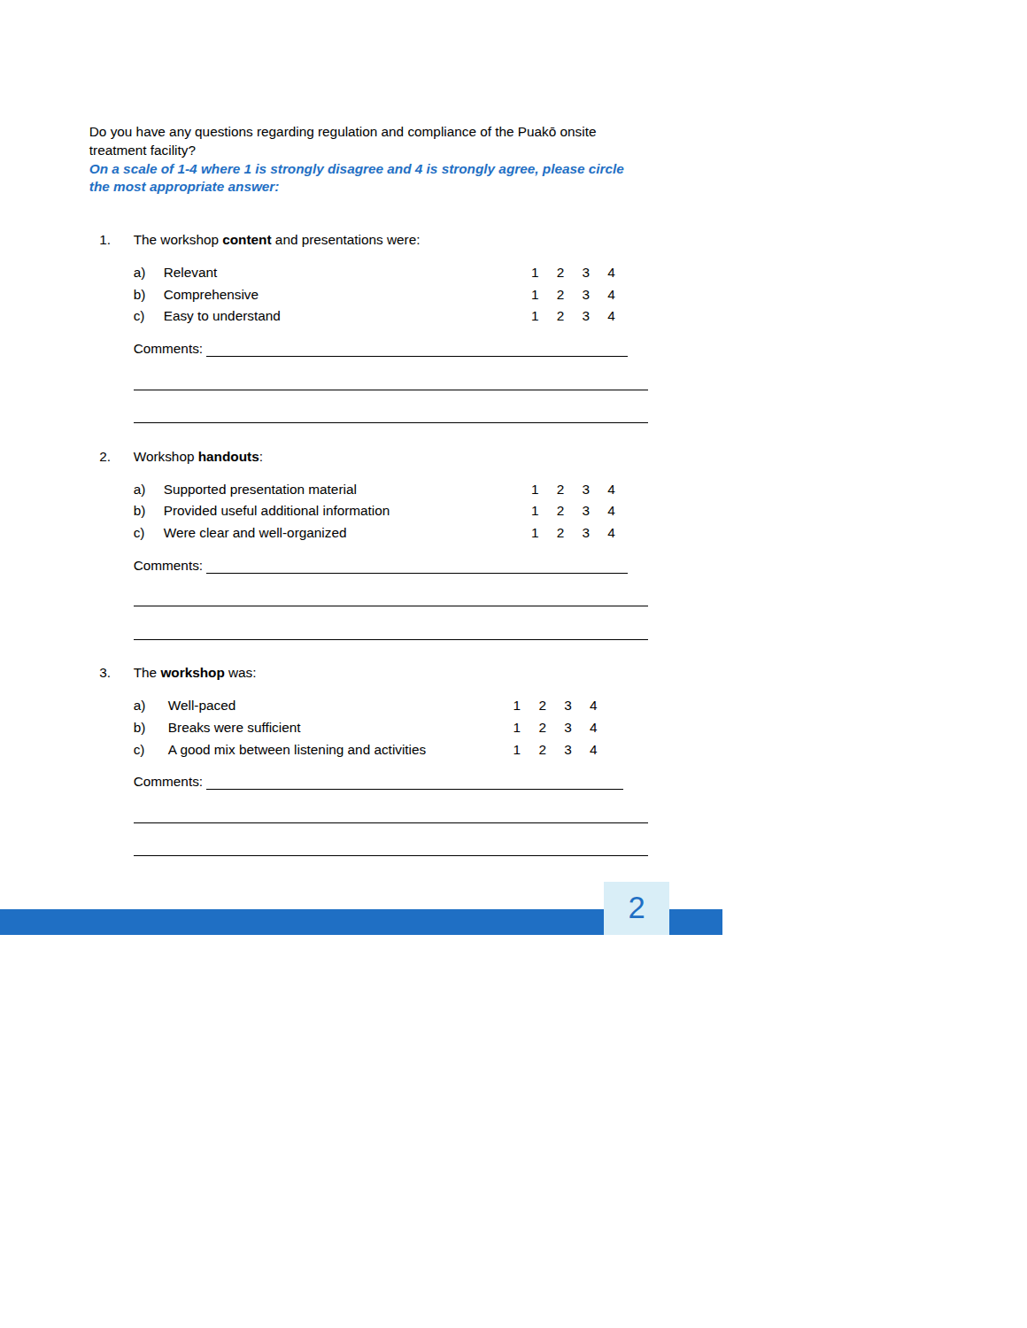Do you have any questions regarding regulation and compliance of the Puakō onsite treatment facility?
On a scale of 1-4 where 1 is strongly disagree and 4 is strongly agree, please circle the most appropriate answer:
The workshop content and presentations were:
| a) | Relevant | 1 2 3 4 |
| b) | Comprehensive | 1 2 3 4 |
| c) | Easy to understand | 1 2 3 4 |
Comments:
Workshop handouts:
| a) | Supported presentation material | 1 2 3 4 |
| b) | Provided useful additional information | 1 2 3 4 |
| c) | Were clear and well-organized | 1 2 3 4 |
Comments:
The workshop was:
| a) | Well-paced | 1 2 3 4 |
| b) | Breaks were sufficient | 1 2 3 4 |
| c) | A good mix between listening and activities | 1 2 3 4 |
Comments:
2